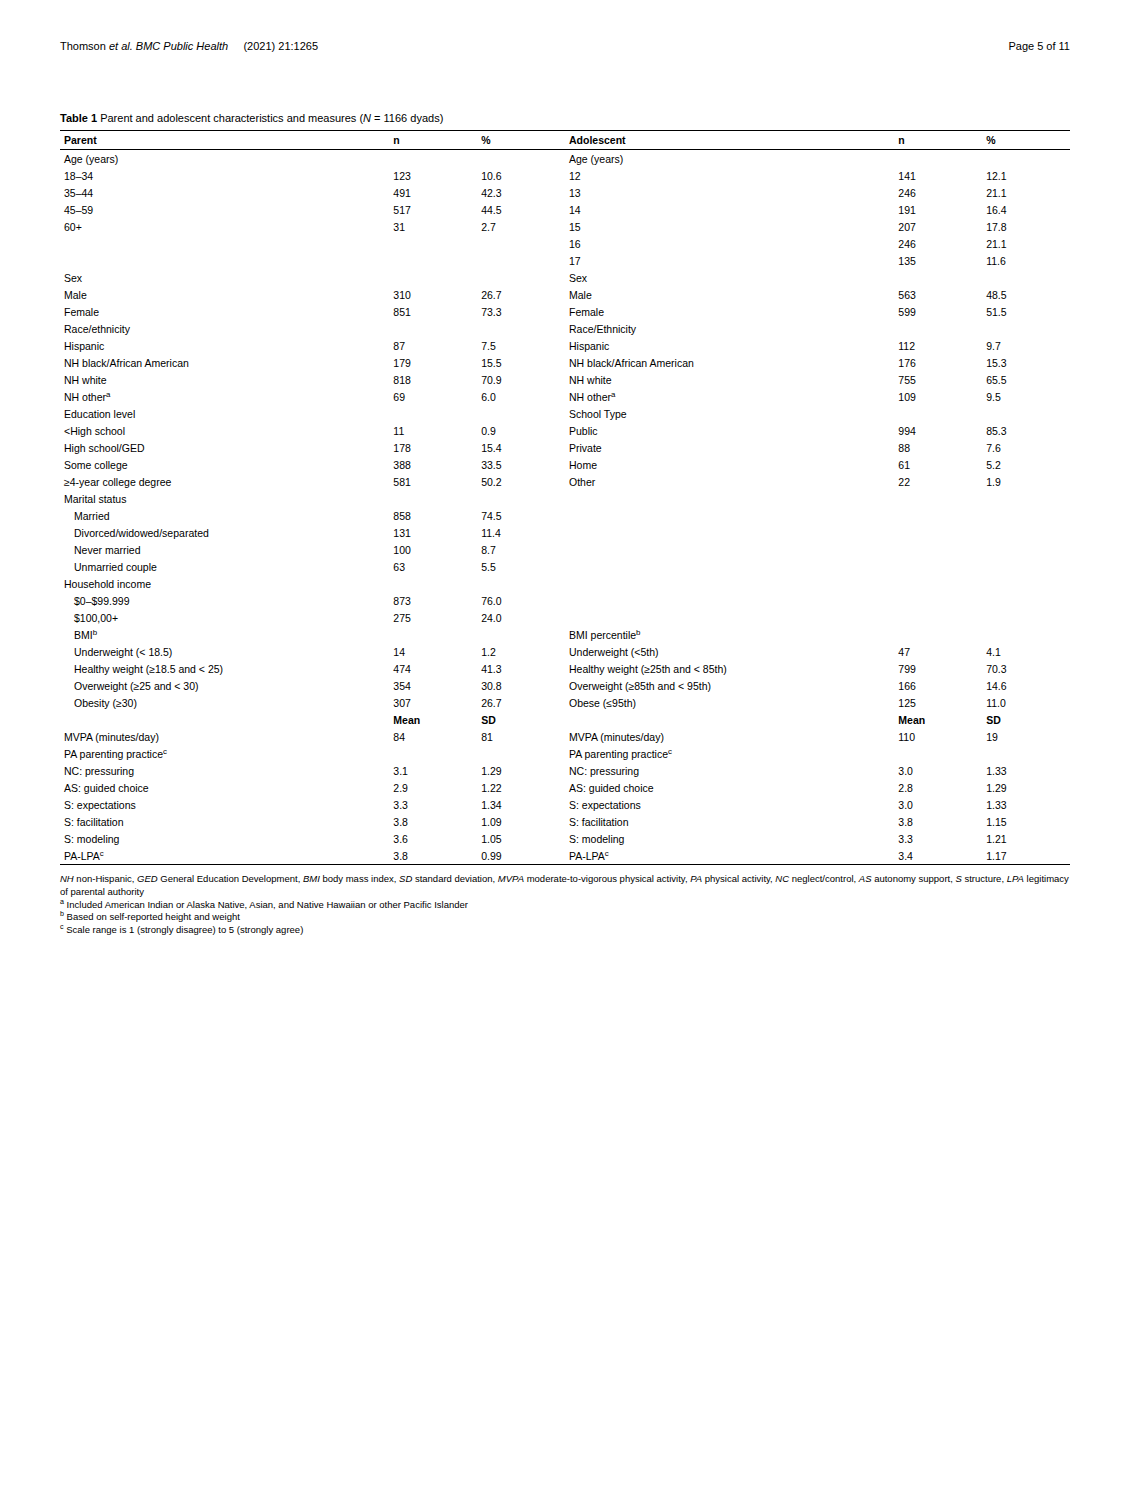Thomson et al. BMC Public Health (2021) 21:1265
Page 5 of 11
Table 1 Parent and adolescent characteristics and measures (N = 1166 dyads)
| Parent | n | % | Adolescent | n | % |
| --- | --- | --- | --- | --- | --- |
| Age (years) | | | Age (years) | | |
| 18–34 | 123 | 10.6 | 12 | 141 | 12.1 |
| 35–44 | 491 | 42.3 | 13 | 246 | 21.1 |
| 45–59 | 517 | 44.5 | 14 | 191 | 16.4 |
| 60+ | 31 | 2.7 | 15 | 207 | 17.8 |
| | | | 16 | 246 | 21.1 |
| | | | 17 | 135 | 11.6 |
| Sex | | | Sex | | |
| Male | 310 | 26.7 | Male | 563 | 48.5 |
| Female | 851 | 73.3 | Female | 599 | 51.5 |
| Race/ethnicity | | | Race/Ethnicity | | |
| Hispanic | 87 | 7.5 | Hispanic | 112 | 9.7 |
| NH black/African American | 179 | 15.5 | NH black/African American | 176 | 15.3 |
| NH white | 818 | 70.9 | NH white | 755 | 65.5 |
| NH other a | 69 | 6.0 | NH other a | 109 | 9.5 |
| Education level | | | School Type | | |
| <High school | 11 | 0.9 | Public | 994 | 85.3 |
| High school/GED | 178 | 15.4 | Private | 88 | 7.6 |
| Some college | 388 | 33.5 | Home | 61 | 5.2 |
| ≥4-year college degree | 581 | 50.2 | Other | 22 | 1.9 |
| Marital status | | | | | |
| Married | 858 | 74.5 | | | |
| Divorced/widowed/separated | 131 | 11.4 | | | |
| Never married | 100 | 8.7 | | | |
| Unmarried couple | 63 | 5.5 | | | |
| Household income | | | | | |
| $0–$99.999 | 873 | 76.0 | | | |
| $100,00+ | 275 | 24.0 | | | |
| BMI b | | | BMI percentile b | | |
| Underweight (< 18.5) | 14 | 1.2 | Underweight (<5th) | 47 | 4.1 |
| Healthy weight (≥18.5 and < 25) | 474 | 41.3 | Healthy weight (≥25th and < 85th) | 799 | 70.3 |
| Overweight (≥25 and < 30) | 354 | 30.8 | Overweight (≥85th and < 95th) | 166 | 14.6 |
| Obesity (≥30) | 307 | 26.7 | Obese (≤95th) | 125 | 11.0 |
| | Mean | SD | | Mean | SD |
| MVPA (minutes/day) | 84 | 81 | MVPA (minutes/day) | 110 | 19 |
| PA parenting practice c | | | PA parenting practice c | | |
| NC: pressuring | 3.1 | 1.29 | NC: pressuring | 3.0 | 1.33 |
| AS: guided choice | 2.9 | 1.22 | AS: guided choice | 2.8 | 1.29 |
| S: expectations | 3.3 | 1.34 | S: expectations | 3.0 | 1.33 |
| S: facilitation | 3.8 | 1.09 | S: facilitation | 3.8 | 1.15 |
| S: modeling | 3.6 | 1.05 | S: modeling | 3.3 | 1.21 |
| PA-LPA c | 3.8 | 0.99 | PA-LPA c | 3.4 | 1.17 |
NH non-Hispanic, GED General Education Development, BMI body mass index, SD standard deviation, MVPA moderate-to-vigorous physical activity, PA physical activity, NC neglect/control, AS autonomy support, S structure, LPA legitimacy of parental authority
a Included American Indian or Alaska Native, Asian, and Native Hawaiian or other Pacific Islander
b Based on self-reported height and weight
c Scale range is 1 (strongly disagree) to 5 (strongly agree)